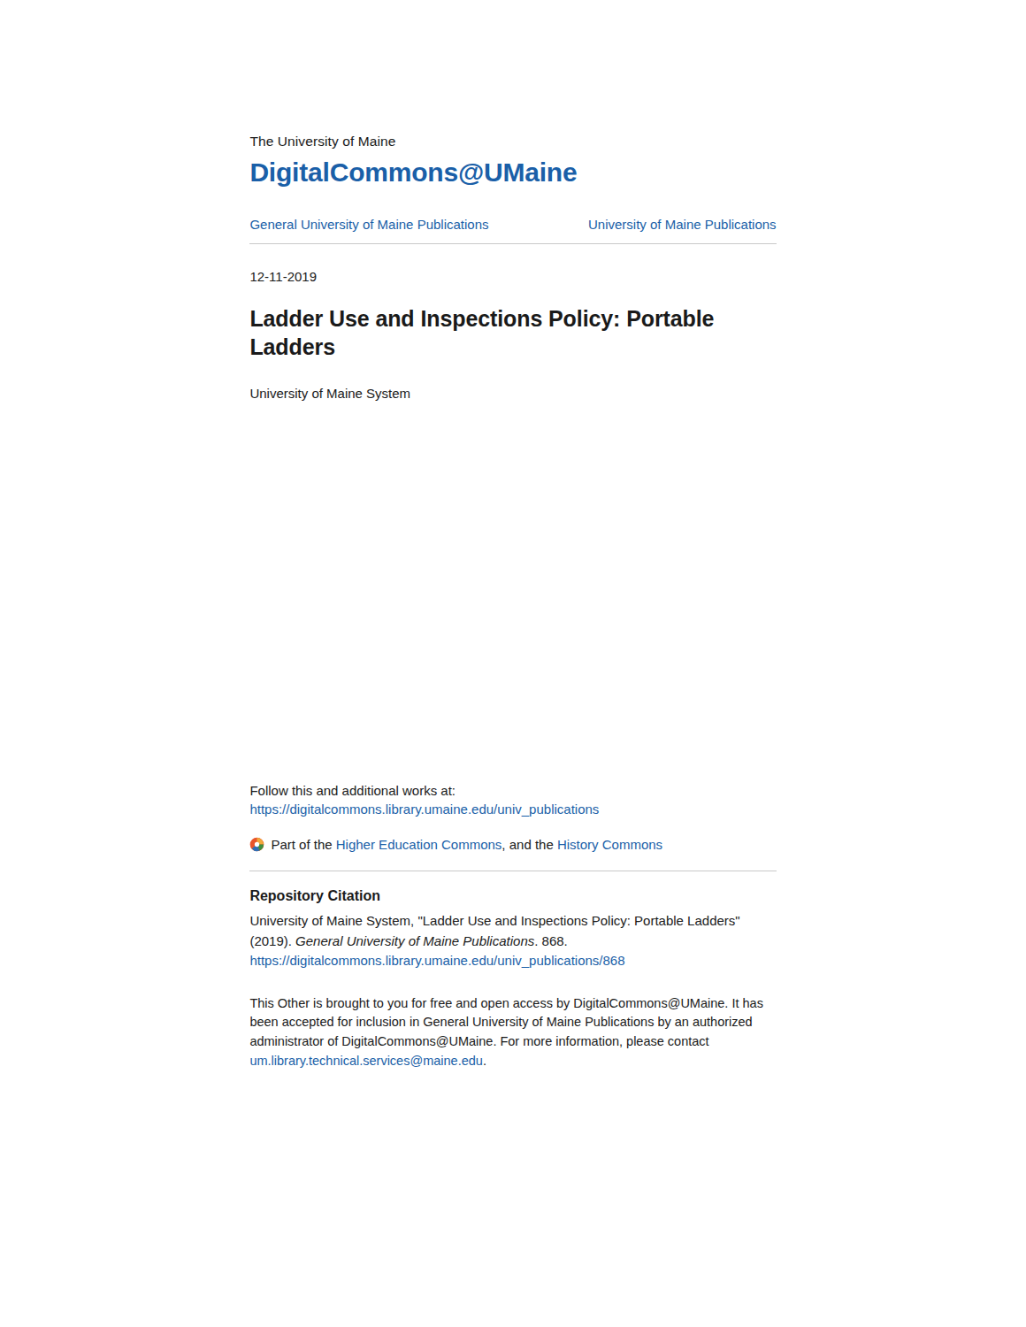The University of Maine
DigitalCommons@UMaine
General University of Maine Publications
University of Maine Publications
12-11-2019
Ladder Use and Inspections Policy: Portable Ladders
University of Maine System
Follow this and additional works at: https://digitalcommons.library.umaine.edu/univ_publications
Part of the Higher Education Commons, and the History Commons
Repository Citation
University of Maine System, "Ladder Use and Inspections Policy: Portable Ladders" (2019). General University of Maine Publications. 868.
https://digitalcommons.library.umaine.edu/univ_publications/868
This Other is brought to you for free and open access by DigitalCommons@UMaine. It has been accepted for inclusion in General University of Maine Publications by an authorized administrator of DigitalCommons@UMaine. For more information, please contact um.library.technical.services@maine.edu.